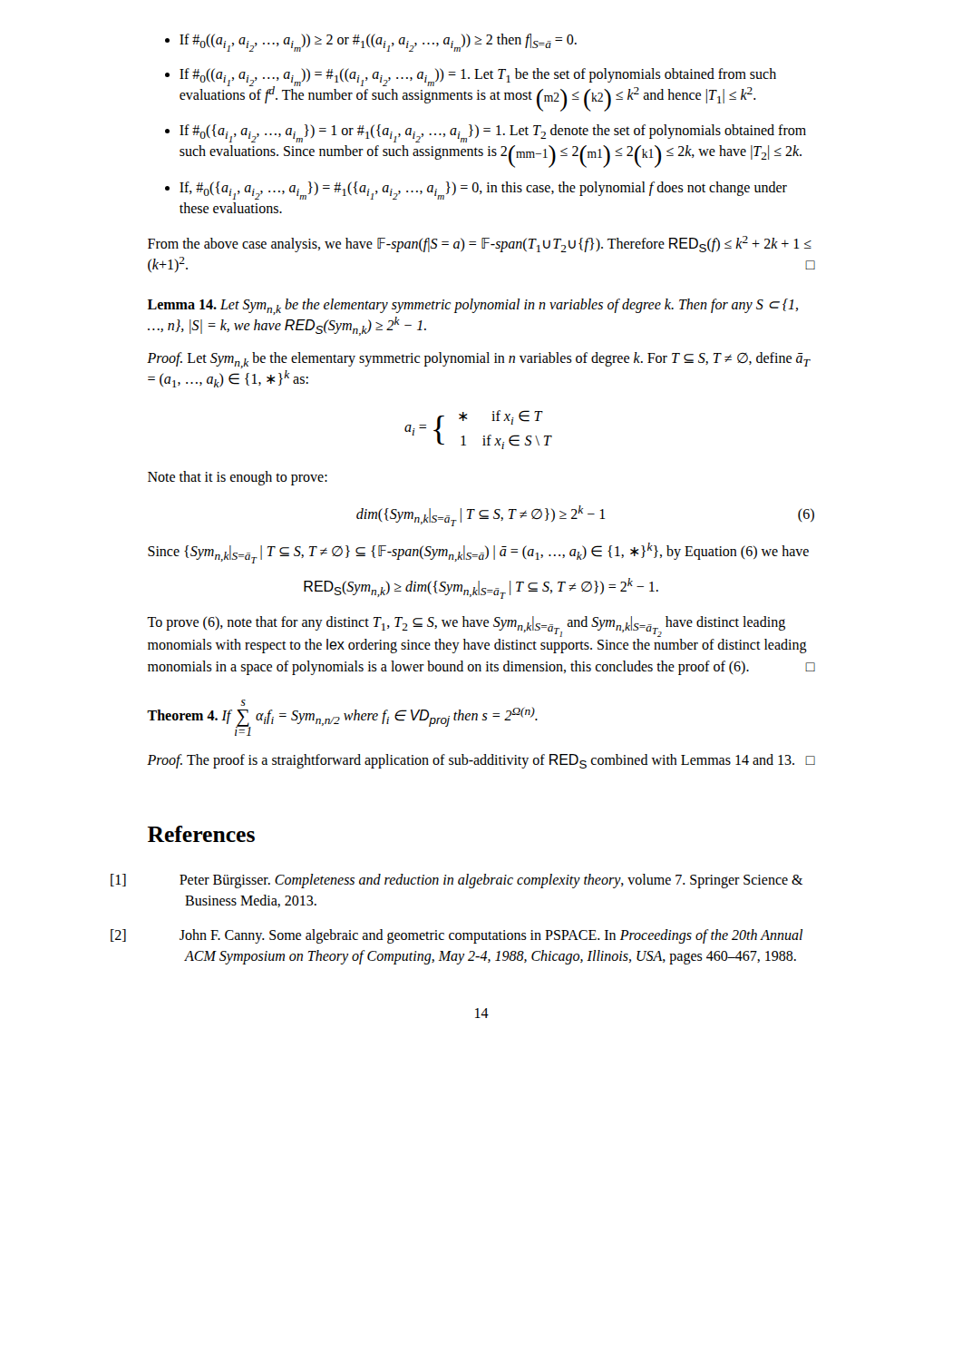If #0((ai1, ai2, …, aim)) ≥ 2 or #1((ai1, ai2, …, aim)) ≥ 2 then f|S=ā = 0.
If #0((ai1, ai2, …, aim)) = #1((ai1, ai2, …, aim)) = 1. Let T1 be the set of polynomials obtained from such evaluations of fd. The number of such assignments is at most (m 2) ≤ (k 2) ≤ k2 and hence |T1| ≤ k2.
If #0({ai1, ai2, …, aim}) = 1 or #1({ai1, ai2, …, aim}) = 1. Let T2 denote the set of polynomials obtained from such evaluations. Since number of such assignments is 2(mm−1) ≤ 2(m 1) ≤ 2(k 1) ≤ 2k, we have |T2| ≤ 2k.
If, #0({ai1, ai2, …, aim}) = #1({ai1, ai2, …, aim}) = 0, in this case, the polynomial f does not change under these evaluations.
From the above case analysis, we have 𝔽-span(f|S = a) = 𝔽-span(T1∪T2∪{f}). Therefore REDS(f) ≤ k2 + 2k + 1 ≤ (k+1)2. □
Lemma 14. Let Symn,k be the elementary symmetric polynomial in n variables of degree k. Then for any S ⊂ {1, …, n}, |S| = k, we have REDS(Symn,k) ≥ 2k − 1.
Proof. Let Symn,k be the elementary symmetric polynomial in n variables of degree k. For T ⊆ S, T ≠ ∅, define āT = (a1, …, ak) ∈ {1, ∗}k as:
ai = {
| ∗ | if x i ∈ T |
| 1 | if x i ∈ S \ T |
Note that it is enough to prove:
dim({Symn,k|S=āT | T ⊆ S, T ≠ ∅}) ≥ 2k − 1 (6)
Since {Symn,k|S=āT | T ⊆ S, T ≠ ∅} ⊆ {𝔽-span(Symn,k|S=ā) | ā = (a1, …, ak) ∈ {1, ∗}k}, by Equation (6) we have
REDS(Symn,k) ≥ dim({Symn,k|S=āT | T ⊆ S, T ≠ ∅}) = 2k − 1.
To prove (6), note that for any distinct T1, T2 ⊆ S, we have Symn,k|S=āT1 and Symn,k|S=āT2 have distinct leading monomials with respect to the lex ordering since they have distinct supports. Since the number of distinct leading monomials in a space of polynomials is a lower bound on its dimension, this concludes the proof of (6). □
Theorem 4. If s∑i=1 αifi = Symn,n/2 where fi ∈ VDproj then s = 2Ω(n).
Proof. The proof is a straightforward application of sub-additivity of REDS combined with Lemmas 14 and 13. □
References
[1] Peter Bürgisser. Completeness and reduction in algebraic complexity theory, volume 7. Springer Science & Business Media, 2013.
[2] John F. Canny. Some algebraic and geometric computations in PSPACE. In Proceedings of the 20th Annual ACM Symposium on Theory of Computing, May 2-4, 1988, Chicago, Illinois, USA, pages 460–467, 1988.
14